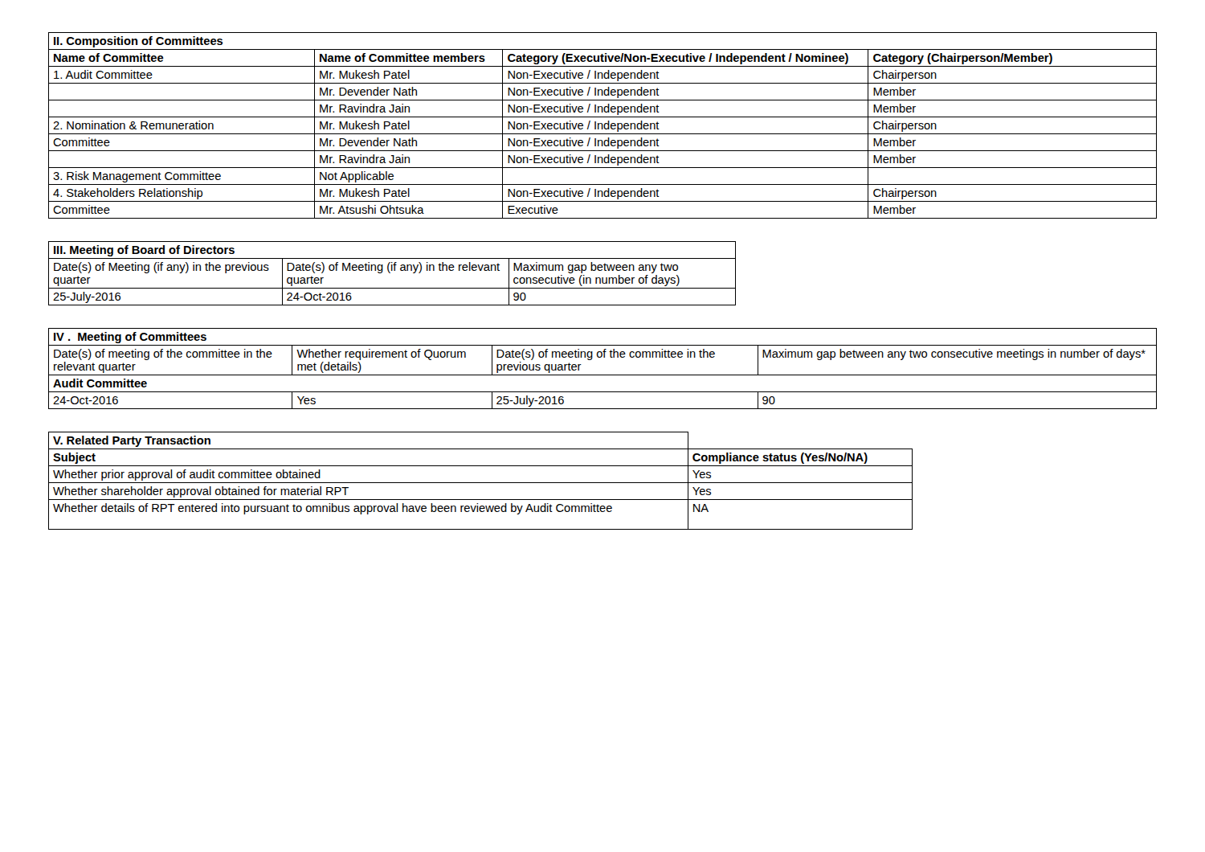| II. Composition of Committees |
| Name of Committee | Name of Committee members | Category (Executive/Non-Executive / Independent / Nominee) | Category (Chairperson/Member) |
| 1. Audit Committee | Mr. Mukesh Patel | Non-Executive / Independent | Chairperson |
| | Mr. Devender Nath | Non-Executive / Independent | Member |
| | Mr. Ravindra Jain | Non-Executive / Independent | Member |
| 2. Nomination & Remuneration | Mr. Mukesh Patel | Non-Executive / Independent | Chairperson |
| Committee | Mr. Devender Nath | Non-Executive / Independent | Member |
| | Mr. Ravindra Jain | Non-Executive / Independent | Member |
| 3. Risk Management Committee | Not Applicable | | |
| 4. Stakeholders Relationship | Mr. Mukesh Patel | Non-Executive / Independent | Chairperson |
| Committee | Mr. Atsushi Ohtsuka | Executive | Member |
| III. Meeting of Board of Directors |
| Date(s) of Meeting (if any) in the previous quarter | Date(s) of Meeting (if any) in the relevant quarter | Maximum gap between any two consecutive (in number of days) |
| 25-July-2016 | 24-Oct-2016 | 90 |
| IV . Meeting of Committees |
| Date(s) of meeting of the committee in the relevant quarter | Whether requirement of Quorum met (details) | Date(s) of meeting of the committee in the previous quarter | Maximum gap between any two consecutive meetings in number of days* |
| Audit Committee |
| 24-Oct-2016 | Yes | 25-July-2016 | 90 |
| V. Related Party Transaction | |
| Subject | Compliance status (Yes/No/NA) |
| Whether prior approval of audit committee obtained | Yes |
| Whether shareholder approval obtained for material RPT | Yes |
| Whether details of RPT entered into pursuant to omnibus approval have been reviewed by Audit Committee | NA |